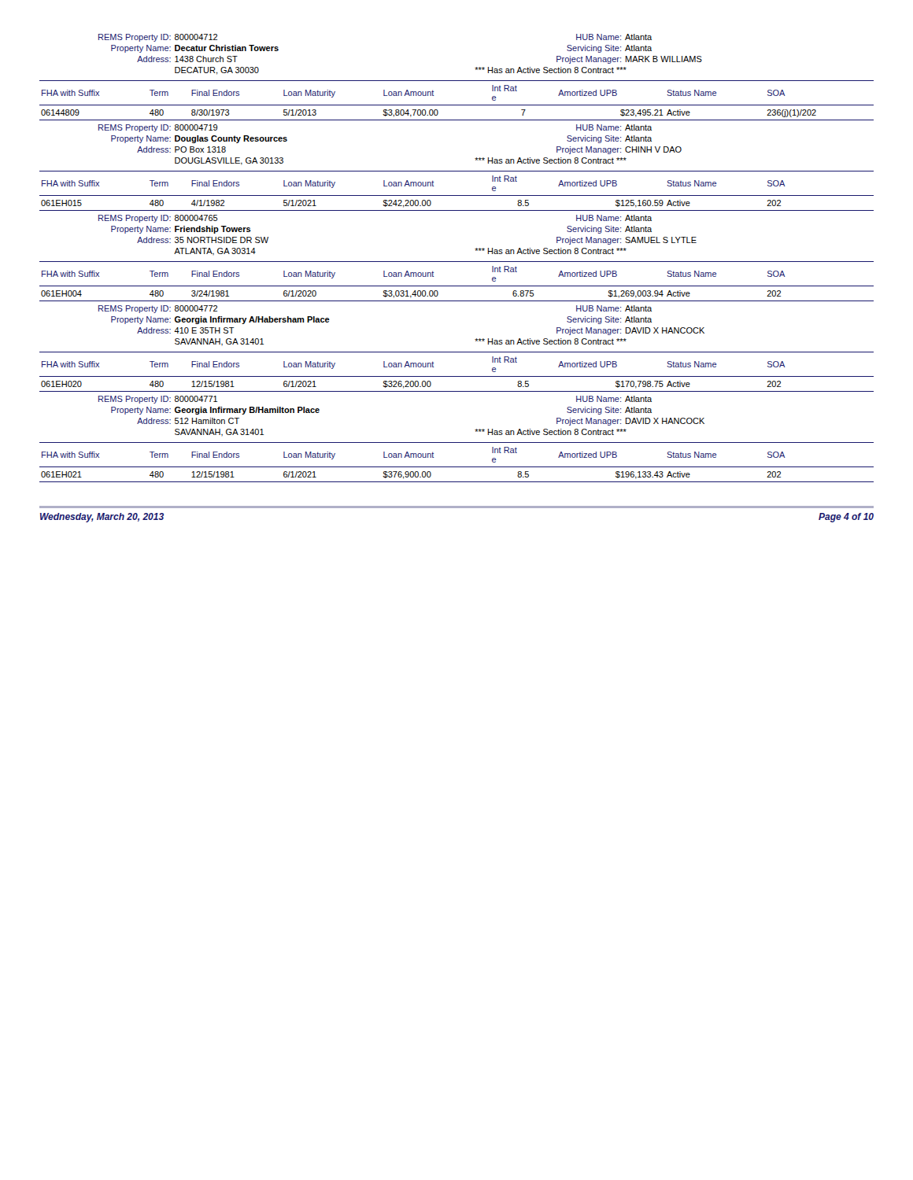| REMS Property ID: | 800004712 | HUB Name: | Atlanta |
| Property Name: | Decatur Christian Towers | Servicing Site: | Atlanta |
| Address: | 1438 Church ST | Project Manager: | MARK B WILLIAMS |
| | DECATUR, GA 30030 | *** Has an Active Section 8 Contract *** |
| FHA with Suffix | Term | Final Endors | Loan Maturity | Loan Amount | Int Rat e | Amortized UPB | Status Name | SOA |
| --- | --- | --- | --- | --- | --- | --- | --- | --- |
| 06144809 | 480 | 8/30/1973 | 5/1/2013 | $3,804,700.00 | 7 | $23,495.21 | Active | 236(j)(1)/202 |
| REMS Property ID: | 800004719 | HUB Name: | Atlanta |
| Property Name: | Douglas County Resources | Servicing Site: | Atlanta |
| Address: | PO Box 1318 | Project Manager: | CHINH V DAO |
| | DOUGLASVILLE, GA 30133 | *** Has an Active Section 8 Contract *** |
| FHA with Suffix | Term | Final Endors | Loan Maturity | Loan Amount | Int Rat e | Amortized UPB | Status Name | SOA |
| --- | --- | --- | --- | --- | --- | --- | --- | --- |
| 061EH015 | 480 | 4/1/1982 | 5/1/2021 | $242,200.00 | 8.5 | $125,160.59 | Active | 202 |
| REMS Property ID: | 800004765 | HUB Name: | Atlanta |
| Property Name: | Friendship Towers | Servicing Site: | Atlanta |
| Address: | 35 NORTHSIDE DR SW | Project Manager: | SAMUEL S LYTLE |
| | ATLANTA, GA 30314 | *** Has an Active Section 8 Contract *** |
| FHA with Suffix | Term | Final Endors | Loan Maturity | Loan Amount | Int Rat e | Amortized UPB | Status Name | SOA |
| --- | --- | --- | --- | --- | --- | --- | --- | --- |
| 061EH004 | 480 | 3/24/1981 | 6/1/2020 | $3,031,400.00 | 6.875 | $1,269,003.94 | Active | 202 |
| REMS Property ID: | 800004772 | HUB Name: | Atlanta |
| Property Name: | Georgia Infirmary A/Habersham Place | Servicing Site: | Atlanta |
| Address: | 410 E 35TH ST | Project Manager: | DAVID X HANCOCK |
| | SAVANNAH, GA 31401 | *** Has an Active Section 8 Contract *** |
| FHA with Suffix | Term | Final Endors | Loan Maturity | Loan Amount | Int Rat e | Amortized UPB | Status Name | SOA |
| --- | --- | --- | --- | --- | --- | --- | --- | --- |
| 061EH020 | 480 | 12/15/1981 | 6/1/2021 | $326,200.00 | 8.5 | $170,798.75 | Active | 202 |
| REMS Property ID: | 800004771 | HUB Name: | Atlanta |
| Property Name: | Georgia Infirmary B/Hamilton Place | Servicing Site: | Atlanta |
| Address: | 512 Hamilton CT | Project Manager: | DAVID X HANCOCK |
| | SAVANNAH, GA 31401 | *** Has an Active Section 8 Contract *** |
| FHA with Suffix | Term | Final Endors | Loan Maturity | Loan Amount | Int Rat e | Amortized UPB | Status Name | SOA |
| --- | --- | --- | --- | --- | --- | --- | --- | --- |
| 061EH021 | 480 | 12/15/1981 | 6/1/2021 | $376,900.00 | 8.5 | $196,133.43 | Active | 202 |
Wednesday, March 20, 2013 Page 4 of 10